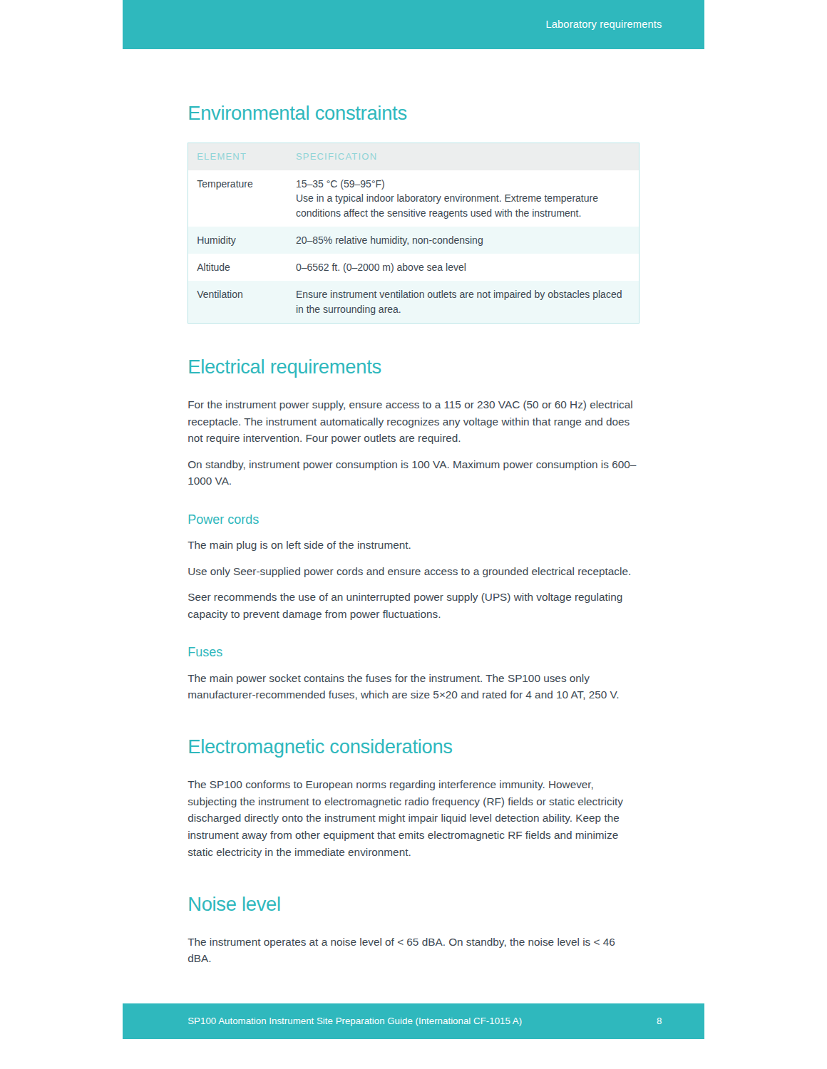Laboratory requirements
Environmental constraints
| Element | Specification |
| --- | --- |
| Temperature | 15–35 °C (59–95°F) Use in a typical indoor laboratory environment. Extreme temperature conditions affect the sensitive reagents used with the instrument. |
| Humidity | 20–85% relative humidity, non-condensing |
| Altitude | 0–6562 ft. (0–2000 m) above sea level |
| Ventilation | Ensure instrument ventilation outlets are not impaired by obstacles placed in the surrounding area. |
Electrical requirements
For the instrument power supply, ensure access to a 115 or 230 VAC (50 or 60 Hz) electrical receptacle. The instrument automatically recognizes any voltage within that range and does not require intervention. Four power outlets are required.
On standby, instrument power consumption is 100 VA. Maximum power consumption is 600–1000 VA.
Power cords
The main plug is on left side of the instrument.
Use only Seer-supplied power cords and ensure access to a grounded electrical receptacle.
Seer recommends the use of an uninterrupted power supply (UPS) with voltage regulating capacity to prevent damage from power fluctuations.
Fuses
The main power socket contains the fuses for the instrument. The SP100 uses only manufacturer-recommended fuses, which are size 5×20 and rated for 4 and 10 AT, 250 V.
Electromagnetic considerations
The SP100 conforms to European norms regarding interference immunity. However, subjecting the instrument to electromagnetic radio frequency (RF) fields or static electricity discharged directly onto the instrument might impair liquid level detection ability. Keep the instrument away from other equipment that emits electromagnetic RF fields and minimize static electricity in the immediate environment.
Noise level
The instrument operates at a noise level of < 65 dBA. On standby, the noise level is < 46 dBA.
SP100 Automation Instrument Site Preparation Guide (International CF-1015 A) 8